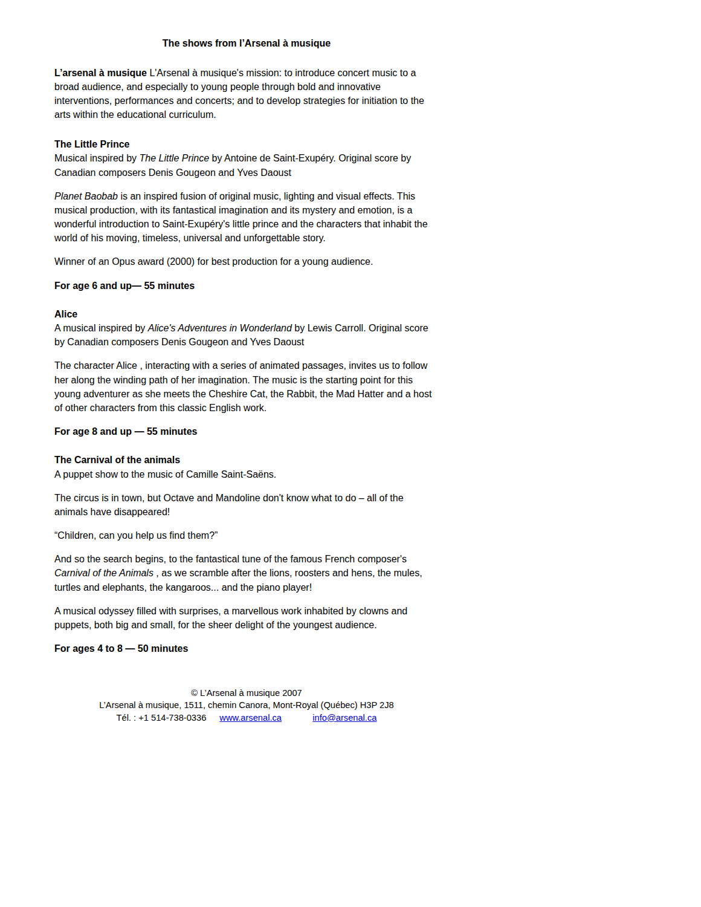The shows from l’Arsenal à musique
L’arsenal à musique L'Arsenal à musique's mission: to introduce concert music to a broad audience, and especially to young people through bold and innovative interventions, performances and concerts; and to develop strategies for initiation to the arts within the educational curriculum.
The Little Prince
Musical inspired by The Little Prince by Antoine de Saint-Exupéry. Original score by Canadian composers Denis Gougeon and Yves Daoust
Planet Baobab is an inspired fusion of original music, lighting and visual effects. This musical production, with its fantastical imagination and its mystery and emotion, is a wonderful introduction to Saint-Exupéry's little prince and the characters that inhabit the world of his moving, timeless, universal and unforgettable story.
Winner of an Opus award (2000) for best production for a young audience.
For age 6 and up— 55 minutes
Alice
A musical inspired by Alice's Adventures in Wonderland by Lewis Carroll. Original score by Canadian composers Denis Gougeon and Yves Daoust
The character Alice , interacting with a series of animated passages, invites us to follow her along the winding path of her imagination. The music is the starting point for this young adventurer as she meets the Cheshire Cat, the Rabbit, the Mad Hatter and a host of other characters from this classic English work.
For age 8 and up — 55 minutes
The Carnival of the animals
A puppet show to the music of Camille Saint-Saëns.
The circus is in town, but Octave and Mandoline don't know what to do – all of the animals have disappeared!
“Children, can you help us find them?”
And so the search begins, to the fantastical tune of the famous French composer's Carnival of the Animals , as we scramble after the lions, roosters and hens, the mules, turtles and elephants, the kangaroos... and the piano player!
A musical odyssey filled with surprises, a marvellous work inhabited by clowns and puppets, both big and small, for the sheer delight of the youngest audience.
For ages 4 to 8 — 50 minutes
© L’Arsenal à musique 2007
L’Arsenal à musique, 1511, chemin Canora, Mont-Royal (Québec) H3P 2J8
Tél. : +1 514-738-0336 www.arsenal.ca info@arsenal.ca